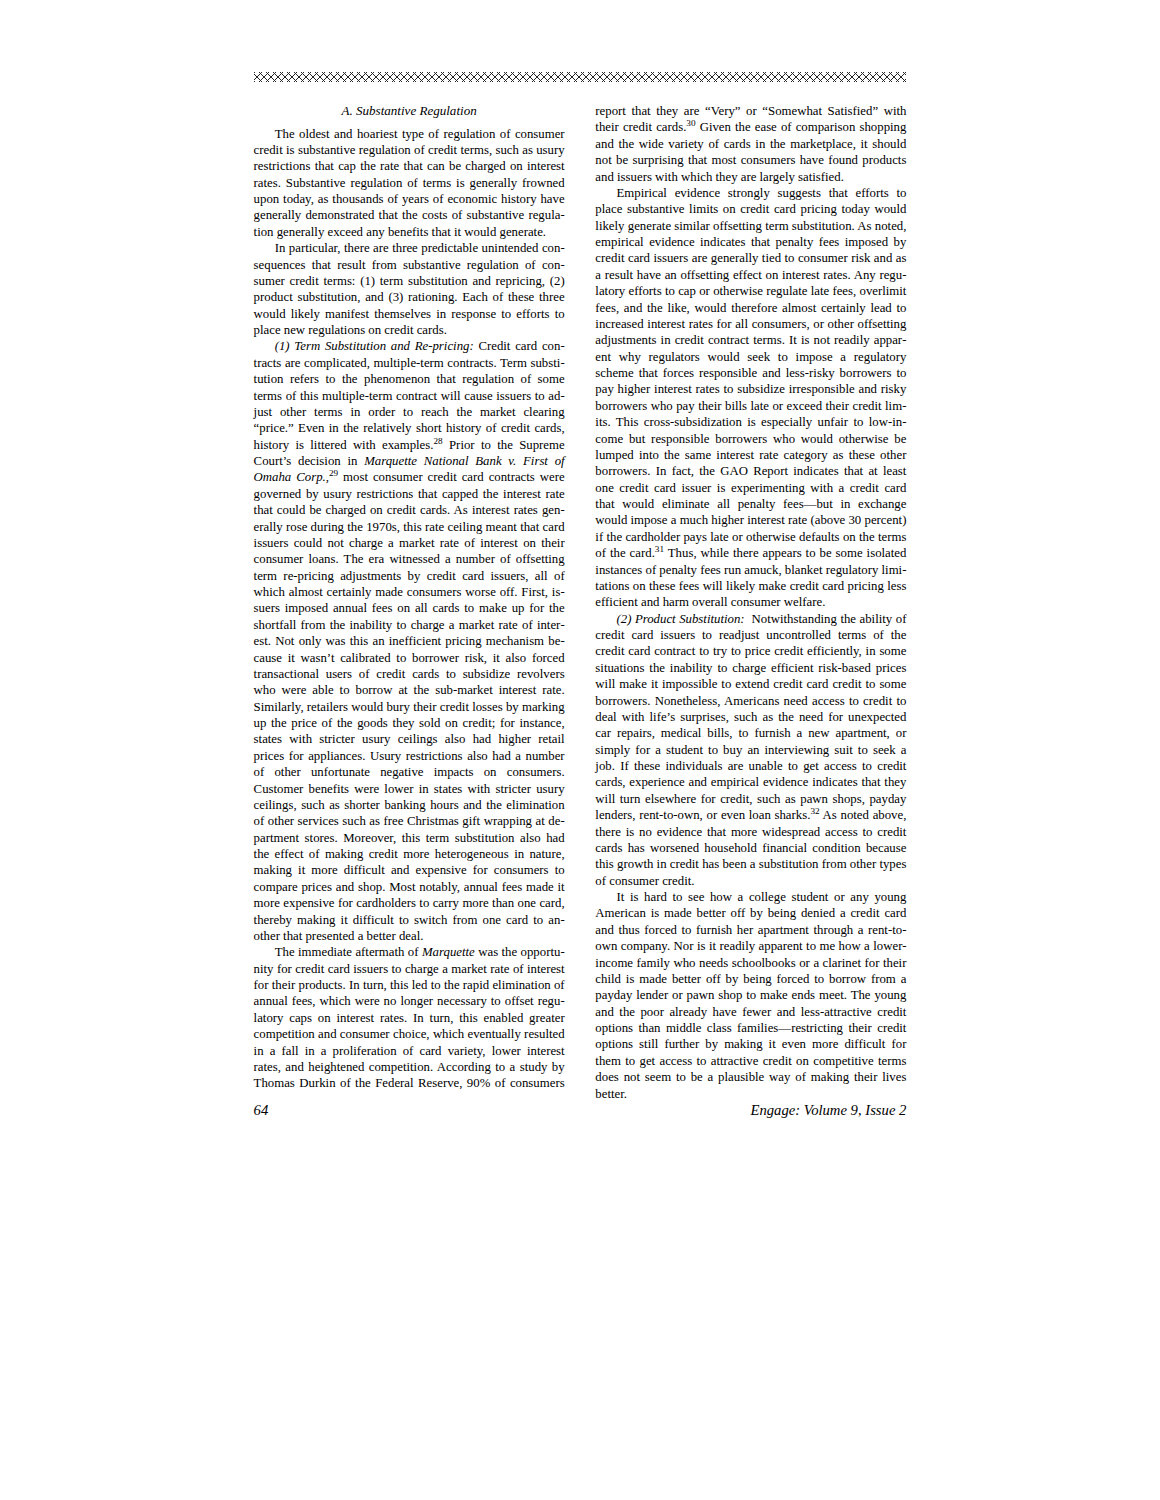A. Substantive Regulation
The oldest and hoariest type of regulation of consumer credit is substantive regulation of credit terms, such as usury restrictions that cap the rate that can be charged on interest rates. Substantive regulation of terms is generally frowned upon today, as thousands of years of economic history have generally demonstrated that the costs of substantive regulation generally exceed any benefits that it would generate.
In particular, there are three predictable unintended consequences that result from substantive regulation of consumer credit terms: (1) term substitution and repricing, (2) product substitution, and (3) rationing. Each of these three would likely manifest themselves in response to efforts to place new regulations on credit cards.
(1) Term Substitution and Re-pricing: Credit card contracts are complicated, multiple-term contracts. Term substitution refers to the phenomenon that regulation of some terms of this multiple-term contract will cause issuers to adjust other terms in order to reach the market clearing “price.” Even in the relatively short history of credit cards, history is littered with examples.28 Prior to the Supreme Court’s decision in Marquette National Bank v. First of Omaha Corp.,29 most consumer credit card contracts were governed by usury restrictions that capped the interest rate that could be charged on credit cards. As interest rates generally rose during the 1970s, this rate ceiling meant that card issuers could not charge a market rate of interest on their consumer loans. The era witnessed a number of offsetting term re-pricing adjustments by credit card issuers, all of which almost certainly made consumers worse off. First, issuers imposed annual fees on all cards to make up for the shortfall from the inability to charge a market rate of interest. Not only was this an inefficient pricing mechanism because it wasn’t calibrated to borrower risk, it also forced transactional users of credit cards to subsidize revolvers who were able to borrow at the sub-market interest rate. Similarly, retailers would bury their credit losses by marking up the price of the goods they sold on credit; for instance, states with stricter usury ceilings also had higher retail prices for appliances. Usury restrictions also had a number of other unfortunate negative impacts on consumers. Customer benefits were lower in states with stricter usury ceilings, such as shorter banking hours and the elimination of other services such as free Christmas gift wrapping at department stores. Moreover, this term substitution also had the effect of making credit more heterogeneous in nature, making it more difficult and expensive for consumers to compare prices and shop. Most notably, annual fees made it more expensive for cardholders to carry more than one card, thereby making it difficult to switch from one card to another that presented a better deal.
The immediate aftermath of Marquette was the opportunity for credit card issuers to charge a market rate of interest for their products. In turn, this led to the rapid elimination of annual fees, which were no longer necessary to offset regulatory caps on interest rates. In turn, this enabled greater competition and consumer choice, which eventually resulted in a fall in a proliferation of card variety, lower interest rates, and heightened competition. According to a study by Thomas Durkin of the Federal Reserve, 90% of consumers report that they are “Very” or “Somewhat Satisfied” with their credit cards.30 Given the ease of comparison shopping and the wide variety of cards in the marketplace, it should not be surprising that most consumers have found products and issuers with which they are largely satisfied.
Empirical evidence strongly suggests that efforts to place substantive limits on credit card pricing today would likely generate similar offsetting term substitution. As noted, empirical evidence indicates that penalty fees imposed by credit card issuers are generally tied to consumer risk and as a result have an offsetting effect on interest rates. Any regulatory efforts to cap or otherwise regulate late fees, overlimit fees, and the like, would therefore almost certainly lead to increased interest rates for all consumers, or other offsetting adjustments in credit contract terms. It is not readily apparent why regulators would seek to impose a regulatory scheme that forces responsible and less-risky borrowers to pay higher interest rates to subsidize irresponsible and risky borrowers who pay their bills late or exceed their credit limits. This cross-subsidization is especially unfair to low-income but responsible borrowers who would otherwise be lumped into the same interest rate category as these other borrowers. In fact, the GAO Report indicates that at least one credit card issuer is experimenting with a credit card that would eliminate all penalty fees—but in exchange would impose a much higher interest rate (above 30 percent) if the cardholder pays late or otherwise defaults on the terms of the card.31 Thus, while there appears to be some isolated instances of penalty fees run amuck, blanket regulatory limitations on these fees will likely make credit card pricing less efficient and harm overall consumer welfare.
(2) Product Substitution: Notwithstanding the ability of credit card issuers to readjust uncontrolled terms of the credit card contract to try to price credit efficiently, in some situations the inability to charge efficient risk-based prices will make it impossible to extend credit card credit to some borrowers. Nonetheless, Americans need access to credit to deal with life’s surprises, such as the need for unexpected car repairs, medical bills, to furnish a new apartment, or simply for a student to buy an interviewing suit to seek a job. If these individuals are unable to get access to credit cards, experience and empirical evidence indicates that they will turn elsewhere for credit, such as pawn shops, payday lenders, rent-to-own, or even loan sharks.32 As noted above, there is no evidence that more widespread access to credit cards has worsened household financial condition because this growth in credit has been a substitution from other types of consumer credit.
It is hard to see how a college student or any young American is made better off by being denied a credit card and thus forced to furnish her apartment through a rent-to-own company. Nor is it readily apparent to me how a lower-income family who needs schoolbooks or a clarinet for their child is made better off by being forced to borrow from a payday lender or pawn shop to make ends meet. The young and the poor already have fewer and less-attractive credit options than middle class families—restricting their credit options still further by making it even more difficult for them to get access to attractive credit on competitive terms does not seem to be a plausible way of making their lives better.
64 Engage: Volume 9, Issue 2